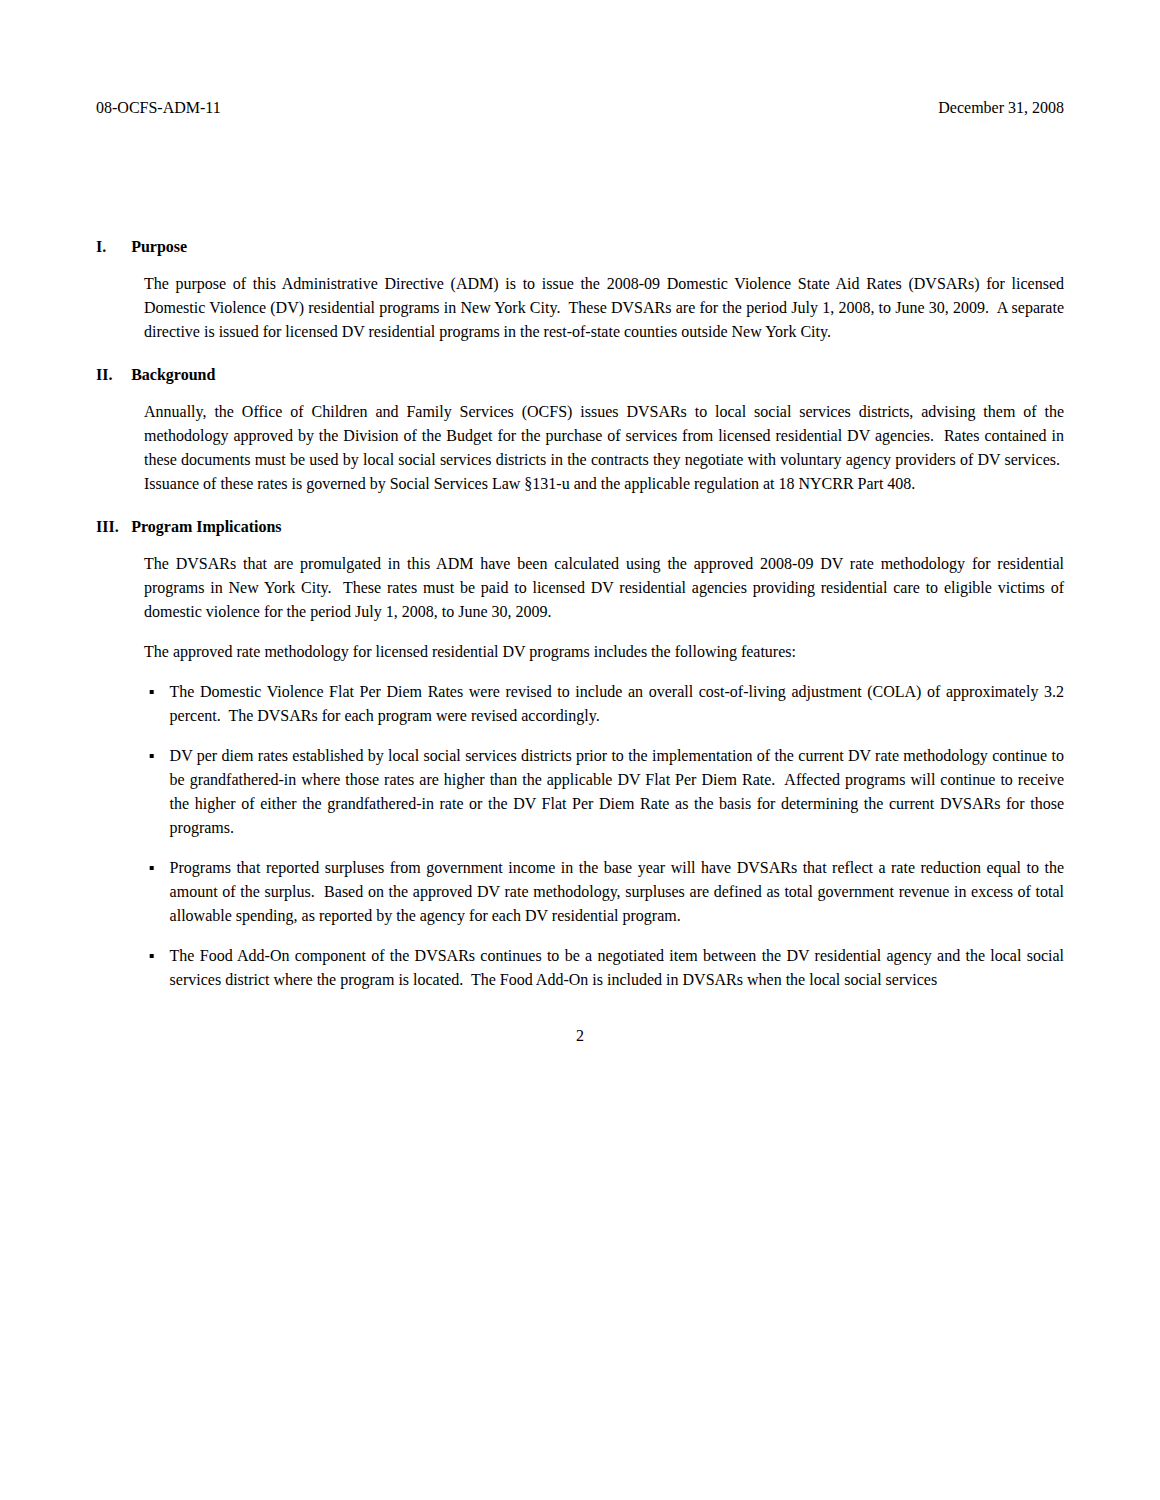08-OCFS-ADM-11
December 31, 2008
I. Purpose
The purpose of this Administrative Directive (ADM) is to issue the 2008-09 Domestic Violence State Aid Rates (DVSARs) for licensed Domestic Violence (DV) residential programs in New York City. These DVSARs are for the period July 1, 2008, to June 30, 2009. A separate directive is issued for licensed DV residential programs in the rest-of-state counties outside New York City.
II. Background
Annually, the Office of Children and Family Services (OCFS) issues DVSARs to local social services districts, advising them of the methodology approved by the Division of the Budget for the purchase of services from licensed residential DV agencies. Rates contained in these documents must be used by local social services districts in the contracts they negotiate with voluntary agency providers of DV services. Issuance of these rates is governed by Social Services Law §131-u and the applicable regulation at 18 NYCRR Part 408.
III. Program Implications
The DVSARs that are promulgated in this ADM have been calculated using the approved 2008-09 DV rate methodology for residential programs in New York City. These rates must be paid to licensed DV residential agencies providing residential care to eligible victims of domestic violence for the period July 1, 2008, to June 30, 2009.
The approved rate methodology for licensed residential DV programs includes the following features:
The Domestic Violence Flat Per Diem Rates were revised to include an overall cost-of-living adjustment (COLA) of approximately 3.2 percent. The DVSARs for each program were revised accordingly.
DV per diem rates established by local social services districts prior to the implementation of the current DV rate methodology continue to be grandfathered-in where those rates are higher than the applicable DV Flat Per Diem Rate. Affected programs will continue to receive the higher of either the grandfathered-in rate or the DV Flat Per Diem Rate as the basis for determining the current DVSARs for those programs.
Programs that reported surpluses from government income in the base year will have DVSARs that reflect a rate reduction equal to the amount of the surplus. Based on the approved DV rate methodology, surpluses are defined as total government revenue in excess of total allowable spending, as reported by the agency for each DV residential program.
The Food Add-On component of the DVSARs continues to be a negotiated item between the DV residential agency and the local social services district where the program is located. The Food Add-On is included in DVSARs when the local social services
2